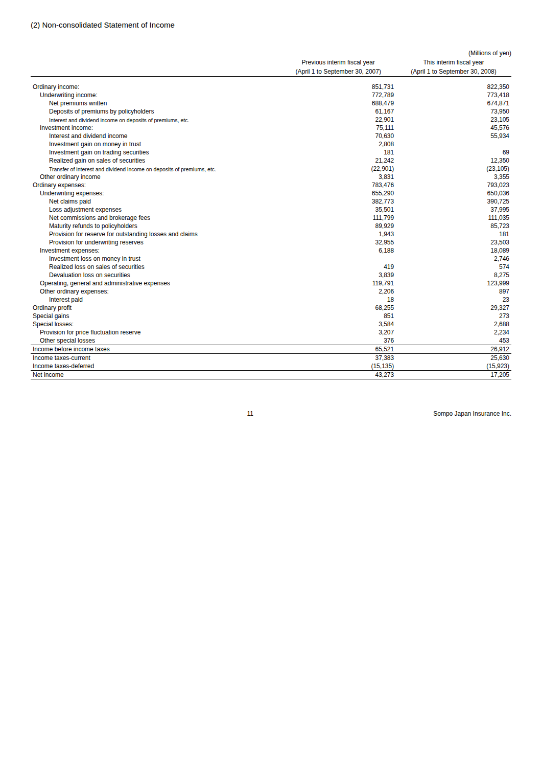(2) Non-consolidated Statement of Income
(Millions of yen)
| | Previous interim fiscal year | This interim fiscal year |
| --- | --- | --- |
| | (April 1 to September 30, 2007) | (April 1 to September 30, 2008) |
| Ordinary income: | 851,731 | 822,350 |
| Underwriting income: | 772,789 | 773,418 |
| Net premiums written | 688,479 | 674,871 |
| Deposits of premiums by policyholders | 61,167 | 73,950 |
| Interest and dividend income on deposits of premiums, etc. | 22,901 | 23,105 |
| Investment income: | 75,111 | 45,576 |
| Interest and dividend income | 70,630 | 55,934 |
| Investment gain on money in trust | 2,808 | |
| Investment gain on trading securities | 181 | 69 |
| Realized gain on sales of securities | 21,242 | 12,350 |
| Transfer of interest and dividend income on deposits of premiums, etc. | (22,901) | (23,105) |
| Other ordinary income | 3,831 | 3,355 |
| Ordinary expenses: | 783,476 | 793,023 |
| Underwriting expenses: | 655,290 | 650,036 |
| Net claims paid | 382,773 | 390,725 |
| Loss adjustment expenses | 35,501 | 37,995 |
| Net commissions and brokerage fees | 111,799 | 111,035 |
| Maturity refunds to policyholders | 89,929 | 85,723 |
| Provision for reserve for outstanding losses and claims | 1,943 | 181 |
| Provision for underwriting reserves | 32,955 | 23,503 |
| Investment expenses: | 6,188 | 18,089 |
| Investment loss on money in trust | | 2,746 |
| Realized loss on sales of securities | 419 | 574 |
| Devaluation loss on securities | 3,839 | 8,275 |
| Operating, general and administrative expenses | 119,791 | 123,999 |
| Other ordinary expenses: | 2,206 | 897 |
| Interest paid | 18 | 23 |
| Ordinary profit | 68,255 | 29,327 |
| Special gains | 851 | 273 |
| Special losses: | 3,584 | 2,688 |
| Provision for price fluctuation reserve | 3,207 | 2,234 |
| Other special losses | 376 | 453 |
| Income before income taxes | 65,521 | 26,912 |
| Income taxes-current | 37,383 | 25,630 |
| Income taxes-deferred | (15,135) | (15,923) |
| Net income | 43,273 | 17,205 |
11 Sompo Japan Insurance Inc.